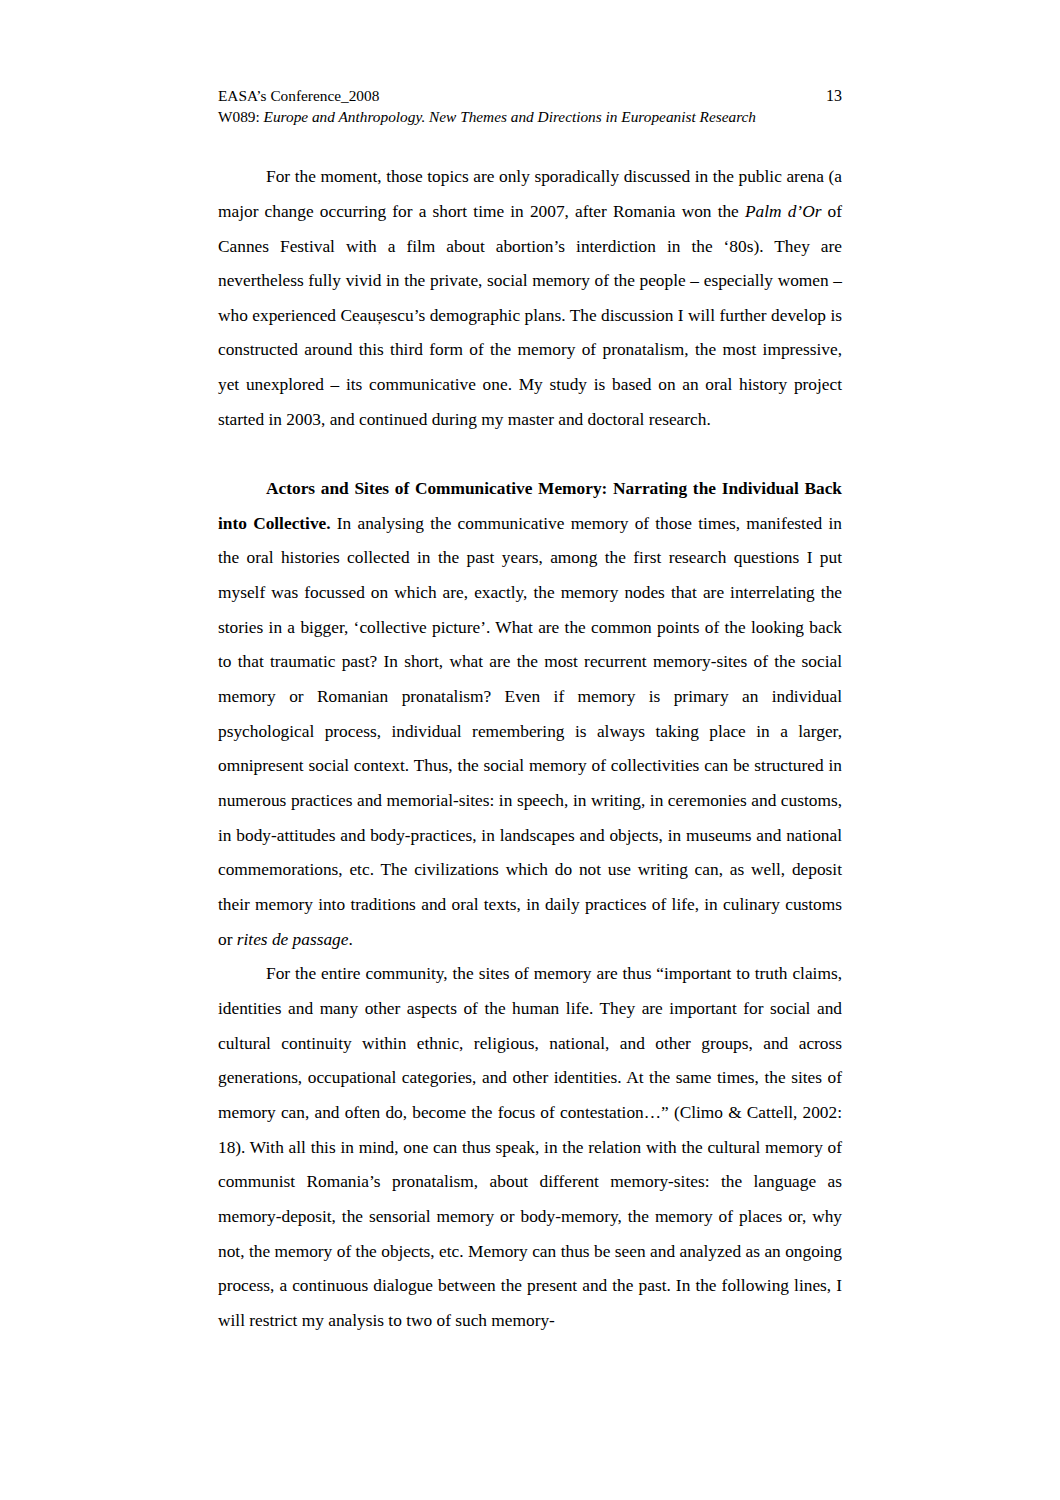EASA’s Conference_2008 13
W089: Europe and Anthropology. New Themes and Directions in Europeanist Research
For the moment, those topics are only sporadically discussed in the public arena (a major change occurring for a short time in 2007, after Romania won the Palm d’Or of Cannes Festival with a film about abortion’s interdiction in the ‘80s). They are nevertheless fully vivid in the private, social memory of the people – especially women – who experienced Ceaușescu’s demographic plans. The discussion I will further develop is constructed around this third form of the memory of pronatalism, the most impressive, yet unexplored – its communicative one. My study is based on an oral history project started in 2003, and continued during my master and doctoral research.
Actors and Sites of Communicative Memory: Narrating the Individual Back into Collective. In analysing the communicative memory of those times, manifested in the oral histories collected in the past years, among the first research questions I put myself was focussed on which are, exactly, the memory nodes that are interrelating the stories in a bigger, ‘collective picture’. What are the common points of the looking back to that traumatic past? In short, what are the most recurrent memory-sites of the social memory or Romanian pronatalism? Even if memory is primary an individual psychological process, individual remembering is always taking place in a larger, omnipresent social context. Thus, the social memory of collectivities can be structured in numerous practices and memorial-sites: in speech, in writing, in ceremonies and customs, in body-attitudes and body-practices, in landscapes and objects, in museums and national commemorations, etc. The civilizations which do not use writing can, as well, deposit their memory into traditions and oral texts, in daily practices of life, in culinary customs or rites de passage.
For the entire community, the sites of memory are thus “important to truth claims, identities and many other aspects of the human life. They are important for social and cultural continuity within ethnic, religious, national, and other groups, and across generations, occupational categories, and other identities. At the same times, the sites of memory can, and often do, become the focus of contestation…” (Climo & Cattell, 2002: 18). With all this in mind, one can thus speak, in the relation with the cultural memory of communist Romania’s pronatalism, about different memory-sites: the language as memory-deposit, the sensorial memory or body-memory, the memory of places or, why not, the memory of the objects, etc. Memory can thus be seen and analyzed as an ongoing process, a continuous dialogue between the present and the past. In the following lines, I will restrict my analysis to two of such memory-